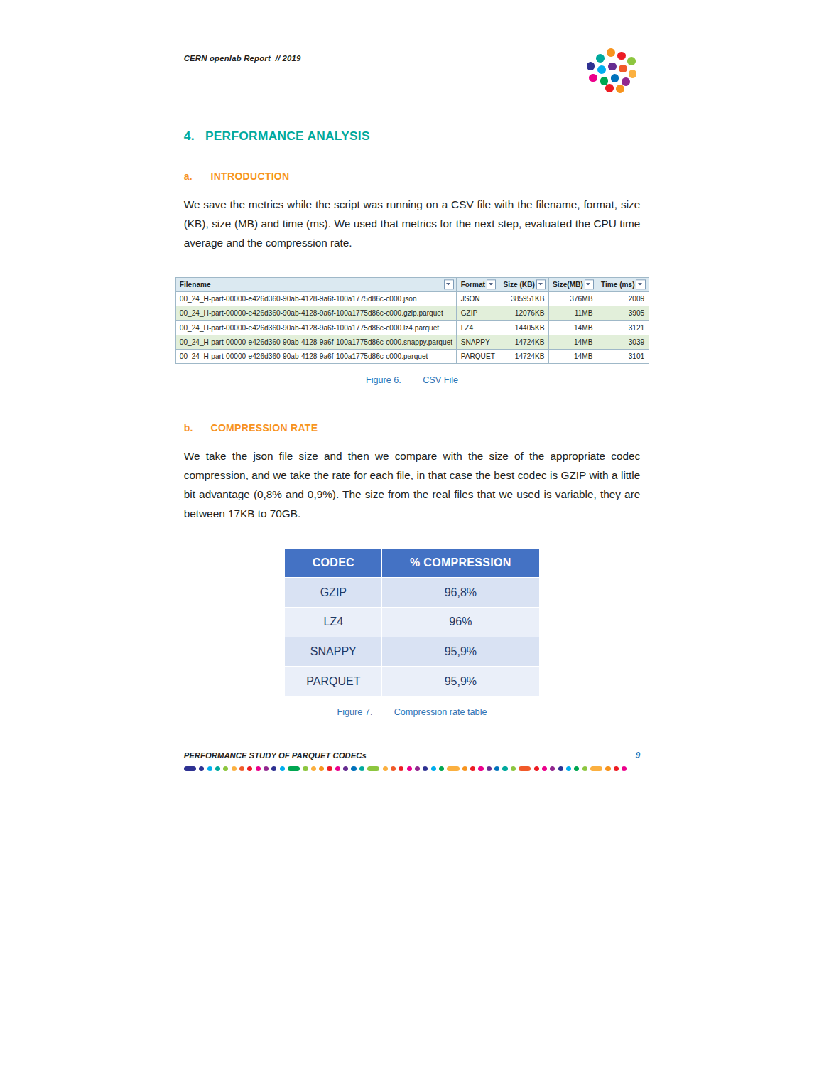CERN openlab Report // 2019
4. PERFORMANCE ANALYSIS
a. INTRODUCTION
We save the metrics while the script was running on a CSV file with the filename, format, size (KB), size (MB) and time (ms). We used that metrics for the next step, evaluated the CPU time average and the compression rate.
| Filename | Format | Size (KB) | Size(MB) | Time (ms) |
| --- | --- | --- | --- | --- |
| 00_24_H-part-00000-e426d360-90ab-4128-9a6f-100a1775d86c-c000.json | JSON | 385951KB | 376MB | 2009 |
| 00_24_H-part-00000-e426d360-90ab-4128-9a6f-100a1775d86c-c000.gzip.parquet | GZIP | 12076KB | 11MB | 3905 |
| 00_24_H-part-00000-e426d360-90ab-4128-9a6f-100a1775d86c-c000.lz4.parquet | LZ4 | 14405KB | 14MB | 3121 |
| 00_24_H-part-00000-e426d360-90ab-4128-9a6f-100a1775d86c-c000.snappy.parquet | SNAPPY | 14724KB | 14MB | 3039 |
| 00_24_H-part-00000-e426d360-90ab-4128-9a6f-100a1775d86c-c000.parquet | PARQUET | 14724KB | 14MB | 3101 |
Figure 6. CSV File
b. COMPRESSION RATE
We take the json file size and then we compare with the size of the appropriate codec compression, and we take the rate for each file, in that case the best codec is GZIP with a little bit advantage (0,8% and 0,9%). The size from the real files that we used is variable, they are between 17KB to 70GB.
| CODEC | % COMPRESSION |
| --- | --- |
| GZIP | 96,8% |
| LZ4 | 96% |
| SNAPPY | 95,9% |
| PARQUET | 95,9% |
Figure 7. Compression rate table
PERFORMANCE STUDY OF PARQUET CODECs
9